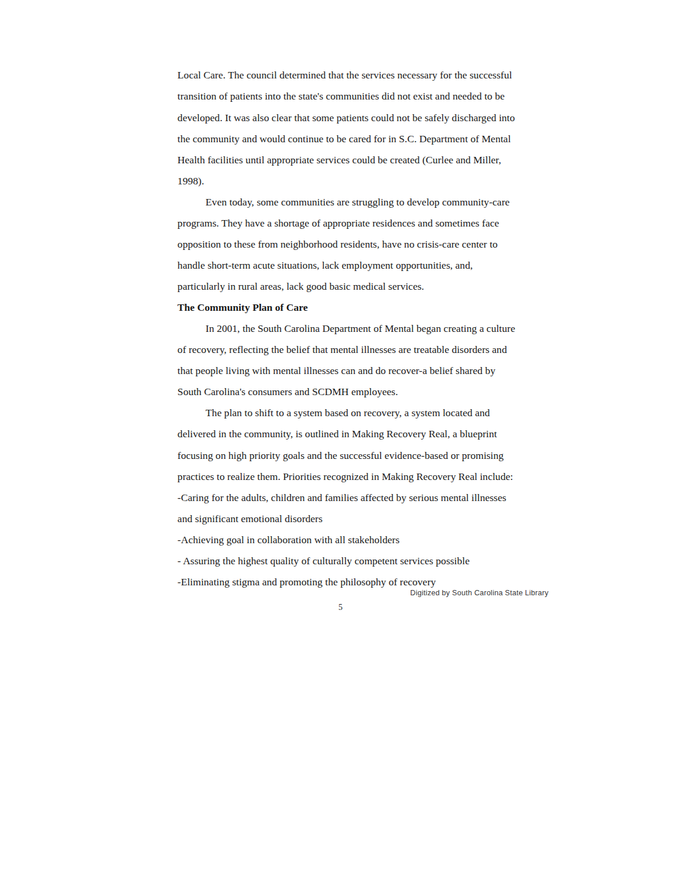Local Care. The council determined that the services necessary for the successful transition of patients into the state's communities did not exist and needed to be developed. It was also clear that some patients could not be safely discharged into the community and would continue to be cared for in S.C. Department of Mental Health facilities until appropriate services could be created (Curlee and Miller, 1998).
Even today, some communities are struggling to develop community-care programs. They have a shortage of appropriate residences and sometimes face opposition to these from neighborhood residents, have no crisis-care center to handle short-term acute situations, lack employment opportunities, and, particularly in rural areas, lack good basic medical services.
The Community Plan of Care
In 2001, the South Carolina Department of Mental began creating a culture of recovery, reflecting the belief that mental illnesses are treatable disorders and that people living with mental illnesses can and do recover-a belief shared by South Carolina's consumers and SCDMH employees.
The plan to shift to a system based on recovery, a system located and delivered in the community, is outlined in Making Recovery Real, a blueprint focusing on high priority goals and the successful evidence-based or promising practices to realize them. Priorities recognized in Making Recovery Real include:
-Caring for the adults, children and families affected by serious mental illnesses and significant emotional disorders
-Achieving goal in collaboration with all stakeholders
- Assuring the highest quality of culturally competent services possible
-Eliminating stigma and promoting the philosophy of recovery
Digitized by South Carolina State Library
5